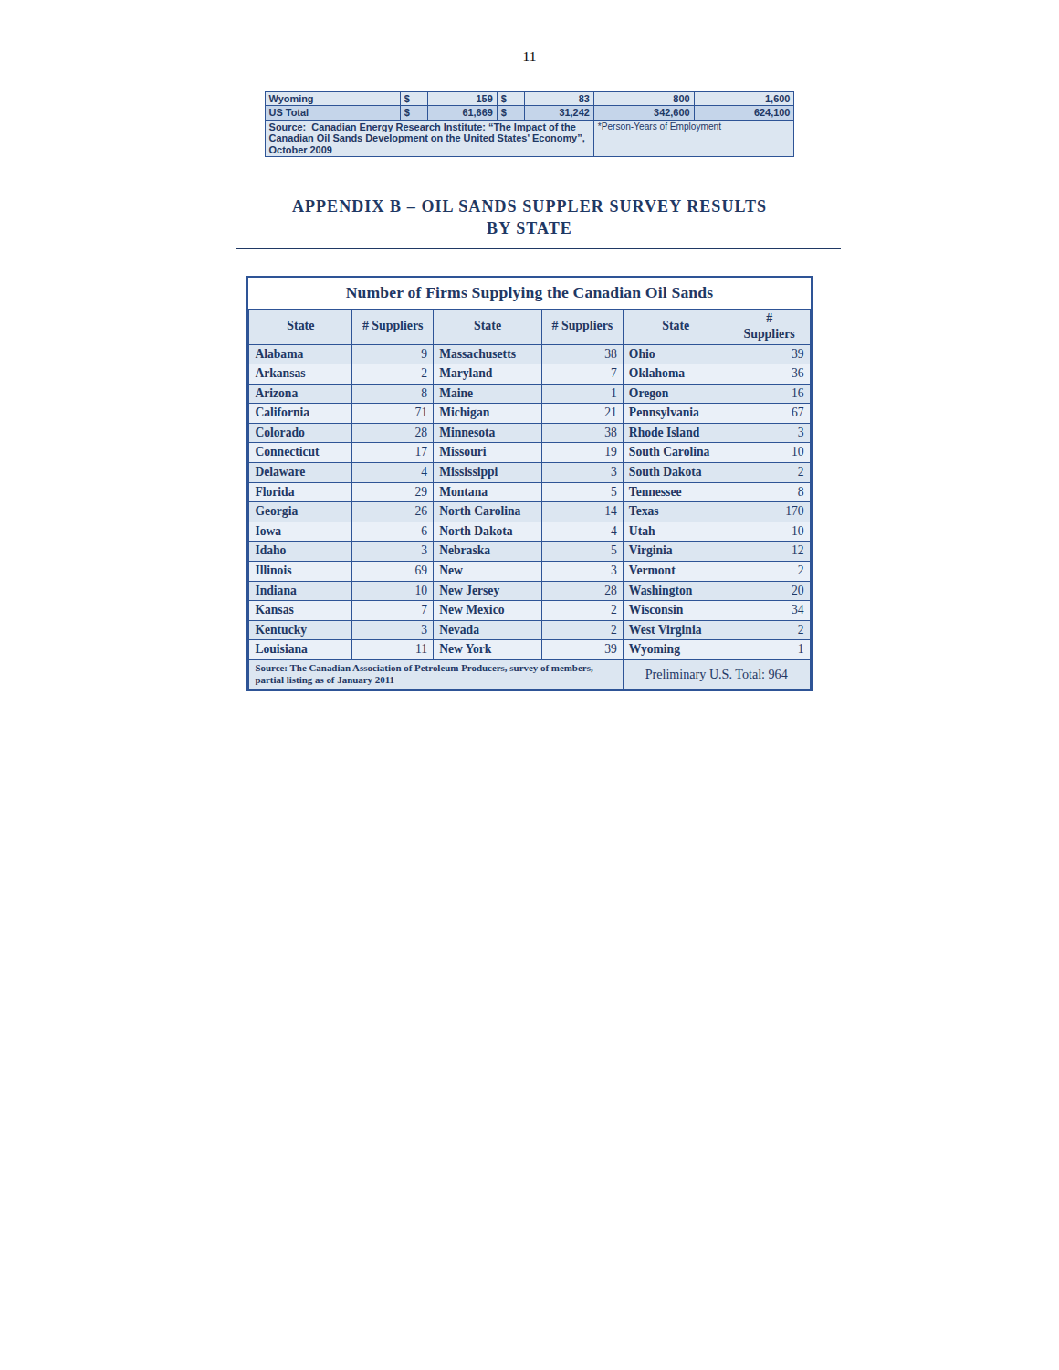11
| Wyoming | $ | 159 | $ | 83 | 800 | 1,600 |
| US Total | $ | 61,669 | $ | 31,242 | 342,600 | 624,100 |
| Source: Canadian Energy Research Institute: “The Impact of the Canadian Oil Sands Development on the United States' Economy”, October 2009 | *Person-Years of Employment |
APPENDIX B – OIL SANDS SUPPLER SURVEY RESULTS
BY STATE
Number of Firms Supplying the Canadian Oil Sands
| State | # Suppliers | State | # Suppliers | State | # Suppliers |
| --- | --- | --- | --- | --- | --- |
| Alabama | 9 | Massachusetts | 38 | Ohio | 39 |
| Arkansas | 2 | Maryland | 7 | Oklahoma | 36 |
| Arizona | 8 | Maine | 1 | Oregon | 16 |
| California | 71 | Michigan | 21 | Pennsylvania | 67 |
| Colorado | 28 | Minnesota | 38 | Rhode Island | 3 |
| Connecticut | 17 | Missouri | 19 | South Carolina | 10 |
| Delaware | 4 | Mississippi | 3 | South Dakota | 2 |
| Florida | 29 | Montana | 5 | Tennessee | 8 |
| Georgia | 26 | North Carolina | 14 | Texas | 170 |
| Iowa | 6 | North Dakota | 4 | Utah | 10 |
| Idaho | 3 | Nebraska | 5 | Virginia | 12 |
| Illinois | 69 | New | 3 | Vermont | 2 |
| Indiana | 10 | New Jersey | 28 | Washington | 20 |
| Kansas | 7 | New Mexico | 2 | Wisconsin | 34 |
| Kentucky | 3 | Nevada | 2 | West Virginia | 2 |
| Louisiana | 11 | New York | 39 | Wyoming | 1 |
| Source: The Canadian Association of Petroleum Producers, survey of members, partial listing as of January 2011 | Preliminary U.S. Total: 964 |